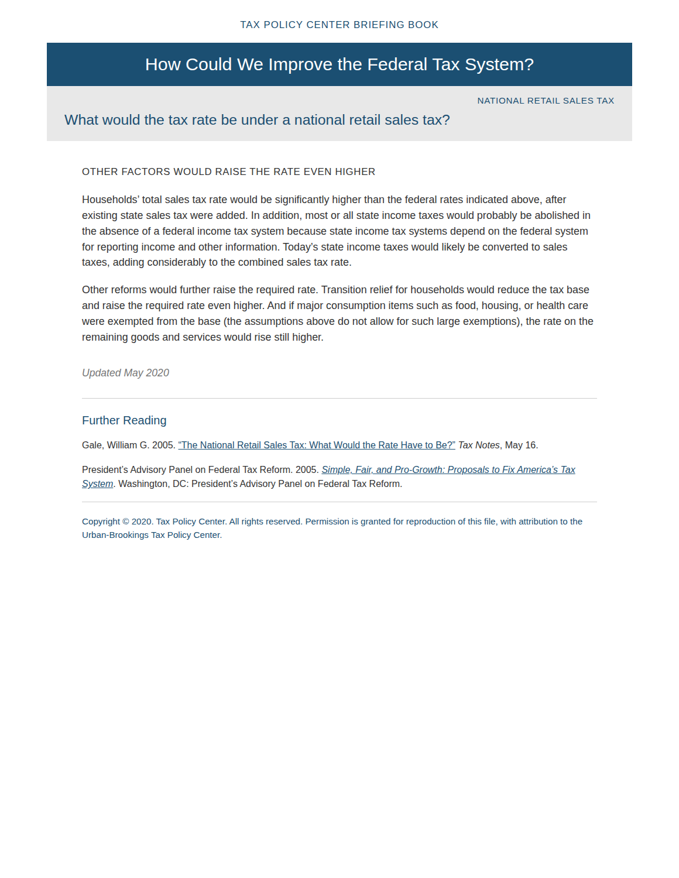TAX POLICY CENTER BRIEFING BOOK
How Could We Improve the Federal Tax System?
NATIONAL RETAIL SALES TAX
What would the tax rate be under a national retail sales tax?
Other Factors Would Raise the Rate Even Higher
Households’ total sales tax rate would be significantly higher than the federal rates indicated above, after existing state sales tax were added. In addition, most or all state income taxes would probably be abolished in the absence of a federal income tax system because state income tax systems depend on the federal system for reporting income and other information. Today’s state income taxes would likely be converted to sales taxes, adding considerably to the combined sales tax rate.
Other reforms would further raise the required rate. Transition relief for households would reduce the tax base and raise the required rate even higher. And if major consumption items such as food, housing, or health care were exempted from the base (the assumptions above do not allow for such large exemptions), the rate on the remaining goods and services would rise still higher.
Updated May 2020
Further Reading
Gale, William G. 2005. “The National Retail Sales Tax: What Would the Rate Have to Be?” Tax Notes, May 16.
President’s Advisory Panel on Federal Tax Reform. 2005. Simple, Fair, and Pro-Growth: Proposals to Fix America’s Tax System. Washington, DC: President’s Advisory Panel on Federal Tax Reform.
Copyright © 2020. Tax Policy Center. All rights reserved. Permission is granted for reproduction of this file, with attribution to the Urban-Brookings Tax Policy Center.